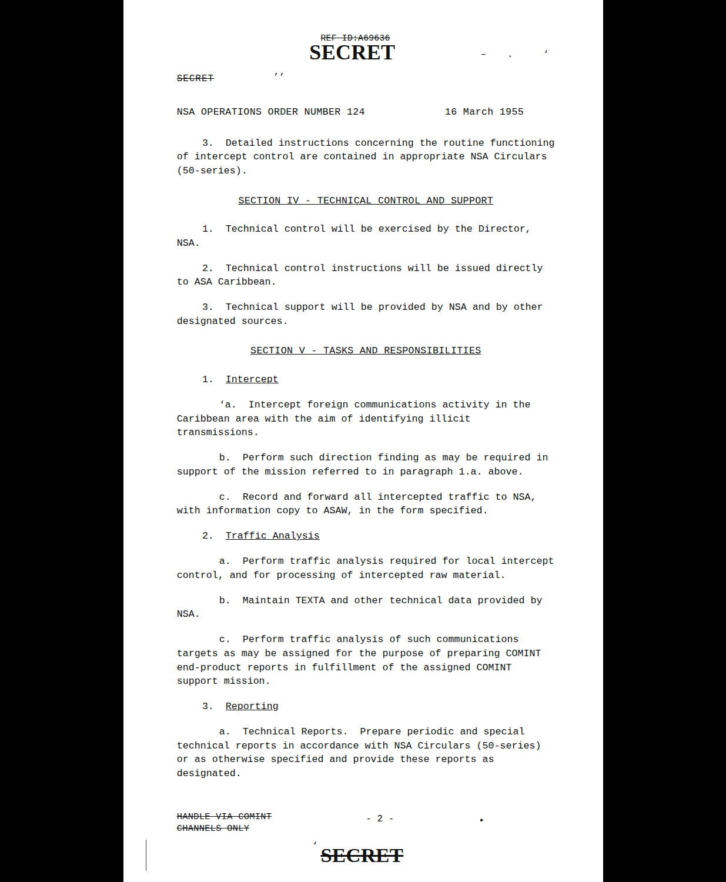REF ID:A69636
SECRET
– . ‘
SECRET
’’
NSA OPERATIONS ORDER NUMBER 124
16 March 1955
3. Detailed instructions concerning the routine functioning of intercept control are contained in appropriate NSA Circulars (50-series).
SECTION IV - TECHNICAL CONTROL AND SUPPORT
1. Technical control will be exercised by the Director, NSA.
2. Technical control instructions will be issued directly to ASA Caribbean.
3. Technical support will be provided by NSA and by other designated sources.
SECTION V - TASKS AND RESPONSIBILITIES
1. Intercept
‘a. Intercept foreign communications activity in the Caribbean area with the aim of identifying illicit transmissions.
b. Perform such direction finding as may be required in support of the mission referred to in paragraph 1.a. above.
c. Record and forward all intercepted traffic to NSA, with information copy to ASAW, in the form specified.
2. Traffic Analysis
a. Perform traffic analysis required for local intercept control, and for processing of intercepted raw material.
b. Maintain TEXTA and other technical data provided by NSA.
c. Perform traffic analysis of such communications targets as may be assigned for the purpose of preparing COMINT end-product reports in fulfillment of the assigned COMINT support mission.
3. Reporting
a. Technical Reports. Prepare periodic and special technical reports in accordance with NSA Circulars (50-series) or as otherwise specified and provide these reports as designated.
HANDLE VIA COMINT CHANNELS ONLY
- 2 -
•
‘
SECRET